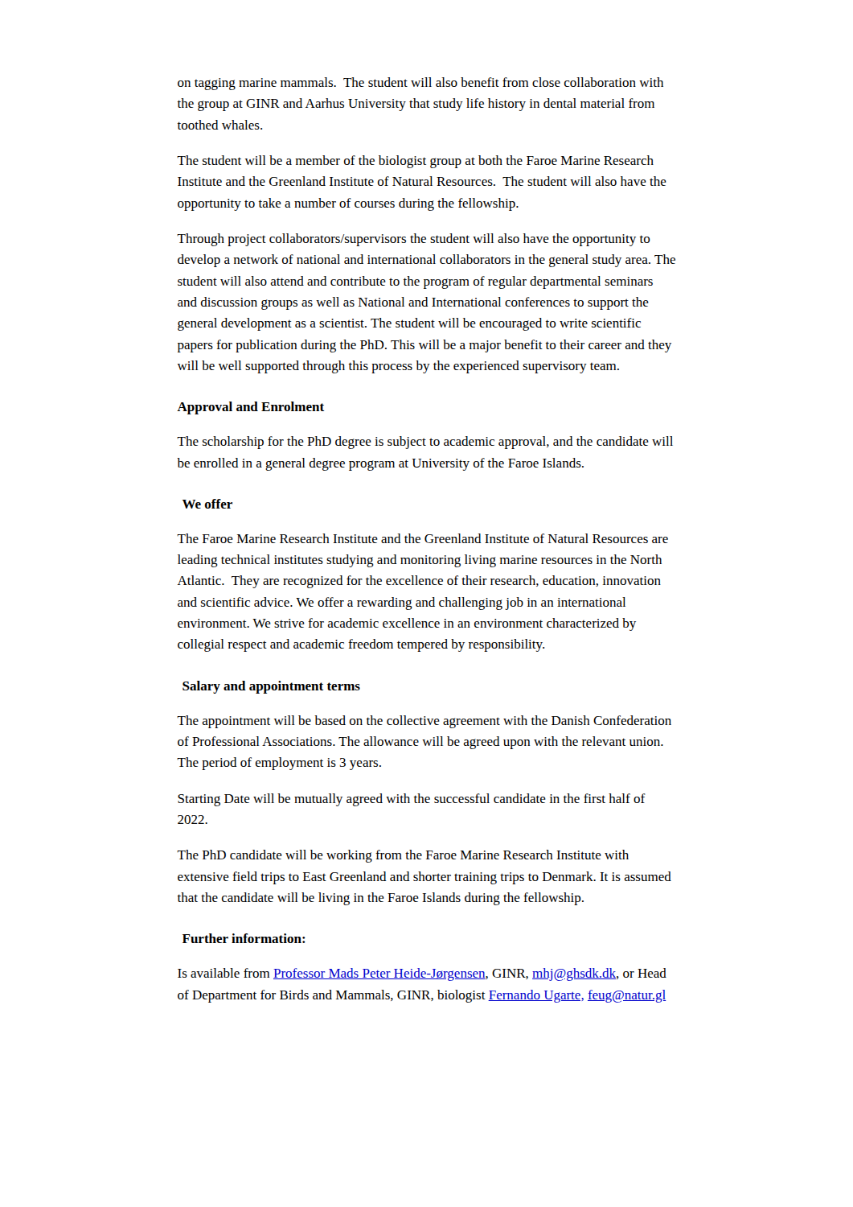on tagging marine mammals. The student will also benefit from close collaboration with the group at GINR and Aarhus University that study life history in dental material from toothed whales.
The student will be a member of the biologist group at both the Faroe Marine Research Institute and the Greenland Institute of Natural Resources. The student will also have the opportunity to take a number of courses during the fellowship.
Through project collaborators/supervisors the student will also have the opportunity to develop a network of national and international collaborators in the general study area. The student will also attend and contribute to the program of regular departmental seminars and discussion groups as well as National and International conferences to support the general development as a scientist. The student will be encouraged to write scientific papers for publication during the PhD. This will be a major benefit to their career and they will be well supported through this process by the experienced supervisory team.
Approval and Enrolment
The scholarship for the PhD degree is subject to academic approval, and the candidate will be enrolled in a general degree program at University of the Faroe Islands.
We offer
The Faroe Marine Research Institute and the Greenland Institute of Natural Resources are leading technical institutes studying and monitoring living marine resources in the North Atlantic. They are recognized for the excellence of their research, education, innovation and scientific advice. We offer a rewarding and challenging job in an international environment. We strive for academic excellence in an environment characterized by collegial respect and academic freedom tempered by responsibility.
Salary and appointment terms
The appointment will be based on the collective agreement with the Danish Confederation of Professional Associations. The allowance will be agreed upon with the relevant union. The period of employment is 3 years.
Starting Date will be mutually agreed with the successful candidate in the first half of 2022.
The PhD candidate will be working from the Faroe Marine Research Institute with extensive field trips to East Greenland and shorter training trips to Denmark. It is assumed that the candidate will be living in the Faroe Islands during the fellowship.
Further information:
Is available from Professor Mads Peter Heide-Jørgensen, GINR, mhj@ghsdk.dk, or Head of Department for Birds and Mammals, GINR, biologist Fernando Ugarte, feug@natur.gl